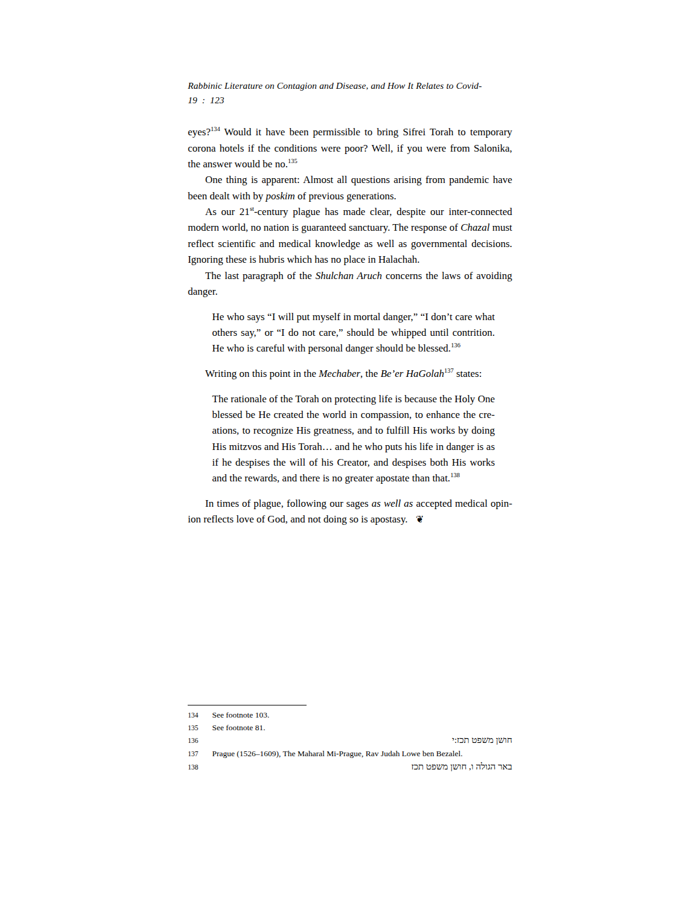Rabbinic Literature on Contagion and Disease, and How It Relates to Covid-19 : 123
eyes?134 Would it have been permissible to bring Sifrei Torah to temporary corona hotels if the conditions were poor? Well, if you were from Salonika, the answer would be no.135
One thing is apparent: Almost all questions arising from pandemic have been dealt with by poskim of previous generations.
As our 21st-century plague has made clear, despite our inter-connected modern world, no nation is guaranteed sanctuary. The response of Chazal must reflect scientific and medical knowledge as well as governmental decisions. Ignoring these is hubris which has no place in Halachah.
The last paragraph of the Shulchan Aruch concerns the laws of avoiding danger.
He who says “I will put myself in mortal danger,” “I don’t care what others say,” or “I do not care,” should be whipped until contrition. He who is careful with personal danger should be blessed.136
Writing on this point in the Mechaber, the Be’er HaGolah137 states:
The rationale of the Torah on protecting life is because the Holy One blessed be He created the world in compassion, to enhance the creations, to recognize His greatness, and to fulfill His works by doing His mitzvos and His Torah… and he who puts his life in danger is as if he despises the will of his Creator, and despises both His works and the rewards, and there is no greater apostate than that.138
In times of plague, following our sages as well as accepted medical opinion reflects love of God, and not doing so is apostasy. ❦
134
See footnote 103.
135
See footnote 81.
136
חושן משפט תכז:י
137
Prague (1526–1609), The Maharal Mi-Prague, Rav Judah Lowe ben Bezalel.
138
באר הגולה ו, חושן משפט תכז